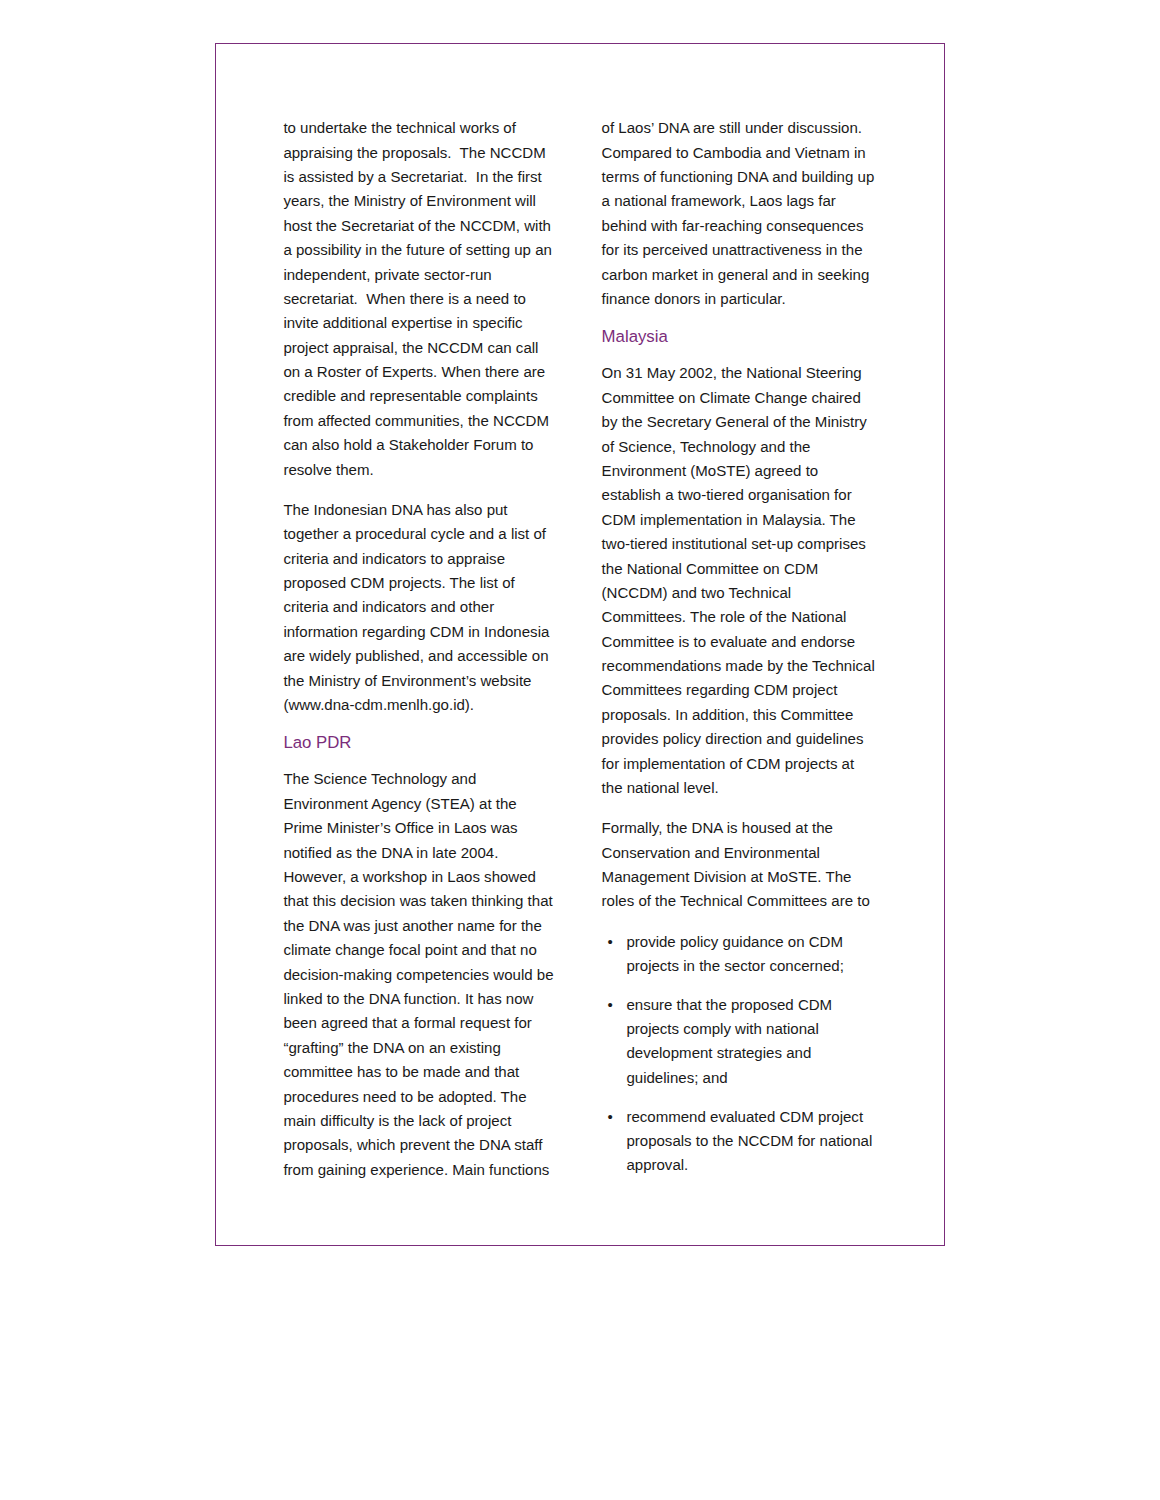to undertake the technical works of appraising the proposals. The NCCDM is assisted by a Secretariat. In the first years, the Ministry of Environment will host the Secretariat of the NCCDM, with a possibility in the future of setting up an independent, private sector-run secretariat. When there is a need to invite additional expertise in specific project appraisal, the NCCDM can call on a Roster of Experts. When there are credible and representable complaints from affected communities, the NCCDM can also hold a Stakeholder Forum to resolve them.
The Indonesian DNA has also put together a procedural cycle and a list of criteria and indicators to appraise proposed CDM projects. The list of criteria and indicators and other information regarding CDM in Indonesia are widely published, and accessible on the Ministry of Environment’s website (www.dna-cdm.menlh.go.id).
Lao PDR
The Science Technology and Environment Agency (STEA) at the Prime Minister’s Office in Laos was notified as the DNA in late 2004. However, a workshop in Laos showed that this decision was taken thinking that the DNA was just another name for the climate change focal point and that no decision-making competencies would be linked to the DNA function. It has now been agreed that a formal request for “grafting” the DNA on an existing committee has to be made and that procedures need to be adopted. The main difficulty is the lack of project proposals, which prevent the DNA staff from gaining experience. Main functions of Laos’ DNA are still under discussion. Compared to Cambodia and Vietnam in terms of functioning DNA and building up a national framework, Laos lags far behind with far-reaching consequences for its perceived unattractiveness in the carbon market in general and in seeking finance donors in particular.
Malaysia
On 31 May 2002, the National Steering Committee on Climate Change chaired by the Secretary General of the Ministry of Science, Technology and the Environment (MoSTE) agreed to establish a two-tiered organisation for CDM implementation in Malaysia. The two-tiered institutional set-up comprises the National Committee on CDM (NCCDM) and two Technical Committees. The role of the National Committee is to evaluate and endorse recommendations made by the Technical Committees regarding CDM project proposals. In addition, this Committee provides policy direction and guidelines for implementation of CDM projects at the national level.
Formally, the DNA is housed at the Conservation and Environmental Management Division at MoSTE. The roles of the Technical Committees are to
provide policy guidance on CDM projects in the sector concerned;
ensure that the proposed CDM projects comply with national development strategies and guidelines; and
recommend evaluated CDM project proposals to the NCCDM for national approval.